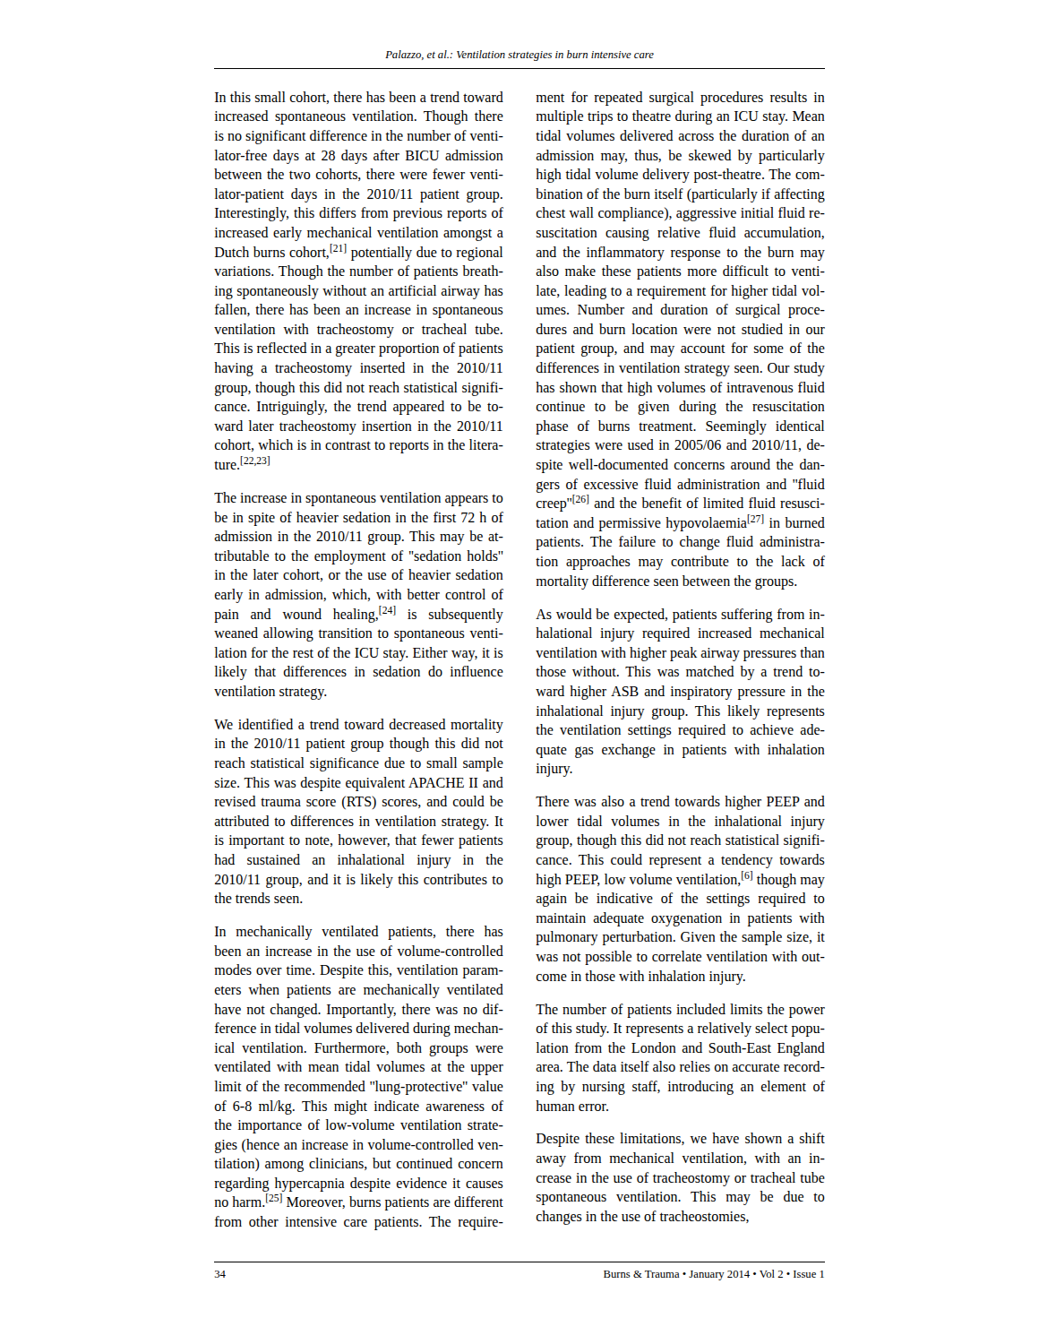Palazzo, et al.: Ventilation strategies in burn intensive care
In this small cohort, there has been a trend toward increased spontaneous ventilation. Though there is no significant difference in the number of ventilator-free days at 28 days after BICU admission between the two cohorts, there were fewer ventilator-patient days in the 2010/11 patient group. Interestingly, this differs from previous reports of increased early mechanical ventilation amongst a Dutch burns cohort,[21] potentially due to regional variations. Though the number of patients breathing spontaneously without an artificial airway has fallen, there has been an increase in spontaneous ventilation with tracheostomy or tracheal tube. This is reflected in a greater proportion of patients having a tracheostomy inserted in the 2010/11 group, though this did not reach statistical significance. Intriguingly, the trend appeared to be toward later tracheostomy insertion in the 2010/11 cohort, which is in contrast to reports in the literature.[22,23]
The increase in spontaneous ventilation appears to be in spite of heavier sedation in the first 72 h of admission in the 2010/11 group. This may be attributable to the employment of ''sedation holds'' in the later cohort, or the use of heavier sedation early in admission, which, with better control of pain and wound healing,[24] is subsequently weaned allowing transition to spontaneous ventilation for the rest of the ICU stay. Either way, it is likely that differences in sedation do influence ventilation strategy.
We identified a trend toward decreased mortality in the 2010/11 patient group though this did not reach statistical significance due to small sample size. This was despite equivalent APACHE II and revised trauma score (RTS) scores, and could be attributed to differences in ventilation strategy. It is important to note, however, that fewer patients had sustained an inhalational injury in the 2010/11 group, and it is likely this contributes to the trends seen.
In mechanically ventilated patients, there has been an increase in the use of volume-controlled modes over time. Despite this, ventilation parameters when patients are mechanically ventilated have not changed. Importantly, there was no difference in tidal volumes delivered during mechanical ventilation. Furthermore, both groups were ventilated with mean tidal volumes at the upper limit of the recommended ''lung-protective'' value of 6-8 ml/kg. This might indicate awareness of the importance of low-volume ventilation strategies (hence an increase in volume-controlled ventilation) among clinicians, but continued concern regarding hypercapnia despite evidence it causes no harm.[25] Moreover, burns patients are different from other intensive care patients. The requirement for repeated surgical procedures results in multiple trips to theatre during an ICU stay. Mean tidal volumes delivered across the duration of an admission may, thus, be skewed by particularly high tidal volume delivery post-theatre. The combination of the burn itself (particularly if affecting chest wall compliance), aggressive initial fluid resuscitation causing relative fluid accumulation, and the inflammatory response to the burn may also make these patients more difficult to ventilate, leading to a requirement for higher tidal volumes. Number and duration of surgical procedures and burn location were not studied in our patient group, and may account for some of the differences in ventilation strategy seen. Our study has shown that high volumes of intravenous fluid continue to be given during the resuscitation phase of burns treatment. Seemingly identical strategies were used in 2005/06 and 2010/11, despite well-documented concerns around the dangers of excessive fluid administration and ''fluid creep''[26] and the benefit of limited fluid resuscitation and permissive hypovolaemia[27] in burned patients. The failure to change fluid administration approaches may contribute to the lack of mortality difference seen between the groups.
As would be expected, patients suffering from inhalational injury required increased mechanical ventilation with higher peak airway pressures than those without. This was matched by a trend toward higher ASB and inspiratory pressure in the inhalational injury group. This likely represents the ventilation settings required to achieve adequate gas exchange in patients with inhalation injury.
There was also a trend towards higher PEEP and lower tidal volumes in the inhalational injury group, though this did not reach statistical significance. This could represent a tendency towards high PEEP, low volume ventilation,[6] though may again be indicative of the settings required to maintain adequate oxygenation in patients with pulmonary perturbation. Given the sample size, it was not possible to correlate ventilation with outcome in those with inhalation injury.
The number of patients included limits the power of this study. It represents a relatively select population from the London and South-East England area. The data itself also relies on accurate recording by nursing staff, introducing an element of human error.
Despite these limitations, we have shown a shift away from mechanical ventilation, with an increase in the use of tracheostomy or tracheal tube spontaneous ventilation. This may be due to changes in the use of tracheostomies,
34 Burns & Trauma • January 2014 • Vol 2 • Issue 1